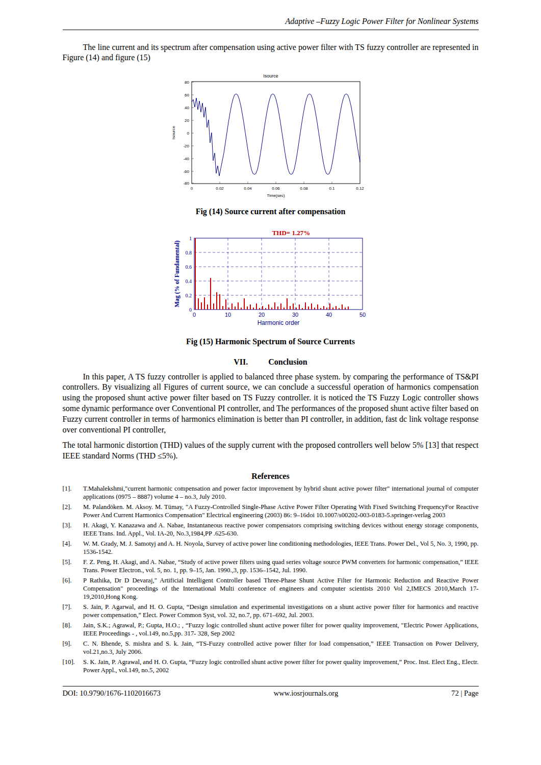Adaptive –Fuzzy Logic Power Filter for Nonlinear Systems
The line current and its spectrum after compensation using active power filter with TS fuzzy controller are represented in Figure (14) and figure (15)
Isource Isource 80 60 40 20 0 -20 -40 -60 -80 0 0.02 0.04 0.06 0.08 0.1 0.12 Time(sec) Isource
Fig (14) Source current after compensation
Harmonic Spectrum THD= 1.27% 1 0.8 0.6 0.4 0.2 0 0 10 20 30 40 50 Harmonic order Mag (% of Fundamental)
Fig (15) Harmonic Spectrum of Source Currents
VII. Conclusion
In this paper, A TS fuzzy controller is applied to balanced three phase system. by comparing the performance of TS&PI controllers. By visualizing all Figures of current source, we can conclude a successful operation of harmonics compensation using the proposed shunt active power filter based on TS Fuzzy controller. it is noticed the TS Fuzzy Logic controller shows some dynamic performance over Conventional PI controller, and The performances of the proposed shunt active filter based on Fuzzy current controller in terms of harmonics elimination is better than PI controller, in addition, fast dc link voltage response over conventional PI controller,
The total harmonic distortion (THD) values of the supply current with the proposed controllers well below 5% [13] that respect IEEE standard Norms (THD ≤5%).
References
T.Mahalekshmi,"current harmonic compensation and power factor improvement by hybrid shunt active power filter" international journal of computer applications (0975 – 8887) volume 4 – no.3, July 2010.
M. Palandöken. M. Aksoy. M. Tümay, "A Fuzzy-Controlled Single-Phase Active Power Filter Operating With Fixed Switching FrequencyFor Reactive Power And Current Harmonics Compensation" Electrical engineering (2003) 86: 9–16doi 10.1007/s00202-003-0183-5.springer-verlag 2003
H. Akagi, Y. Kanazawa and A. Nabae, Instantaneous reactive power compensators comprising switching devices without energy storage components, IEEE Trans. Ind. Appl., Vol. IA-20, No.3,1984,PP .625-630.
W. M. Grady, M. J. Samotyj and A. H. Noyola, Survey of active power line conditioning methodologies, IEEE Trans. Power Del., Vol 5, No. 3, 1990, pp. 1536-1542.
F. Z. Peng, H. Akagi, and A. Nabae, “Study of active power filters using quad series voltage source PWM converters for harmonic compensation,” IEEE Trans. Power Electron., vol. 5, no. 1, pp. 9–15, Jan. 1990.,3, pp. 1536–1542, Jul. 1990.
P Rathika, Dr D Devaraj," Artificial Intelligent Controller based Three-Phase Shunt Active Filter for Harmonic Reduction and Reactive Power Compensation" proceedings of the International Multi conference of engineers and computer scientists 2010 Vol 2,IMECS 2010,March 17-19,2010,Hong Kong.
S. Jain, P. Agarwal, and H. O. Gupta, “Design simulation and experimental investigations on a shunt active power filter for harmonics and reactive power compensation,” Elect. Power Common Syst, vol. 32, no.7, pp. 671–692, Jul. 2003.
Jain, S.K.; Agrawal, P.; Gupta, H.O.; , “Fuzzy logic controlled shunt active power filter for power quality improvement, "Electric Power Applications, IEEE Proceedings - , vol.149, no.5,pp. 317- 328, Sep 2002
C. N. Bhende, S. mishra and S. k. Jain, “TS-Fuzzy controlled active power filter for load compensation,” IEEE Transaction on Power Delivery, vol.21,no.3, July 2006.
S. K. Jain, P. Agrawal, and H. O. Gupta, “Fuzzy logic controlled shunt active power filter for power quality improvement,” Proc. Inst. Elect Eng., Electr. Power Appl., vol.149, no.5, 2002
DOI: 10.9790/1676-1102016673
www.iosrjournals.org
72 | Page